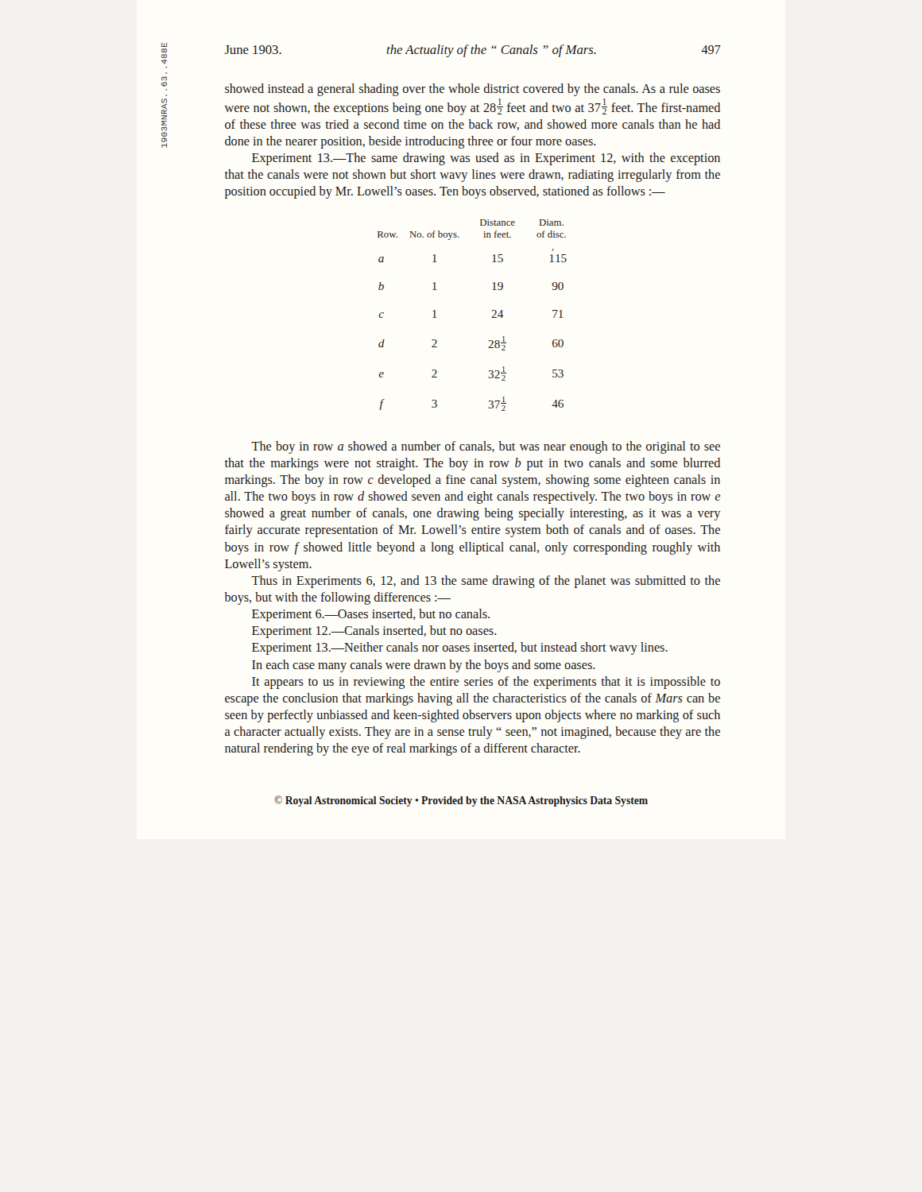1903MNRAS..63..488E
June 1903. the Actuality of the “ Canals ” of Mars. 497
showed instead a general shading over the whole district covered by the canals. As a rule oases were not shown, the exceptions being one boy at 2812 feet and two at 3712 feet. The first-named of these three was tried a second time on the back row, and showed more canals than he had done in the nearer position, beside introducing three or four more oases.
Experiment 13.—The same drawing was used as in Experiment 12, with the exception that the canals were not shown but short wavy lines were drawn, radiating irregularly from the position occupied by Mr. Lowell’s oases. Ten boys observed, stationed as follows :—
| Row. | No. of boys. | Distance in feet. | Diam. of disc. |
| --- | --- | --- | --- |
| a | 1 | 15 | 1 15 |
| b | 1 | 19 | 90 |
| c | 1 | 24 | 71 |
| d | 2 | 28 1 2 | 60 |
| e | 2 | 32 1 2 | 53 |
| f | 3 | 37 1 2 | 46 |
The boy in row a showed a number of canals, but was near enough to the original to see that the markings were not straight. The boy in row b put in two canals and some blurred markings. The boy in row c developed a fine canal system, showing some eighteen canals in all. The two boys in row d showed seven and eight canals respectively. The two boys in row e showed a great number of canals, one drawing being specially interesting, as it was a very fairly accurate representation of Mr. Lowell’s entire system both of canals and of oases. The boys in row f showed little beyond a long elliptical canal, only corresponding roughly with Lowell’s system.
Thus in Experiments 6, 12, and 13 the same drawing of the planet was submitted to the boys, but with the following differences :—
Experiment 6.—Oases inserted, but no canals.
Experiment 12.—Canals inserted, but no oases.
Experiment 13.—Neither canals nor oases inserted, but instead short wavy lines.
In each case many canals were drawn by the boys and some oases.
It appears to us in reviewing the entire series of the experiments that it is impossible to escape the conclusion that markings having all the characteristics of the canals of Mars can be seen by perfectly unbiassed and keen-sighted observers upon objects where no marking of such a character actually exists. They are in a sense truly “ seen,” not imagined, because they are the natural rendering by the eye of real markings of a different character.
© Royal Astronomical Society • Provided by the NASA Astrophysics Data System